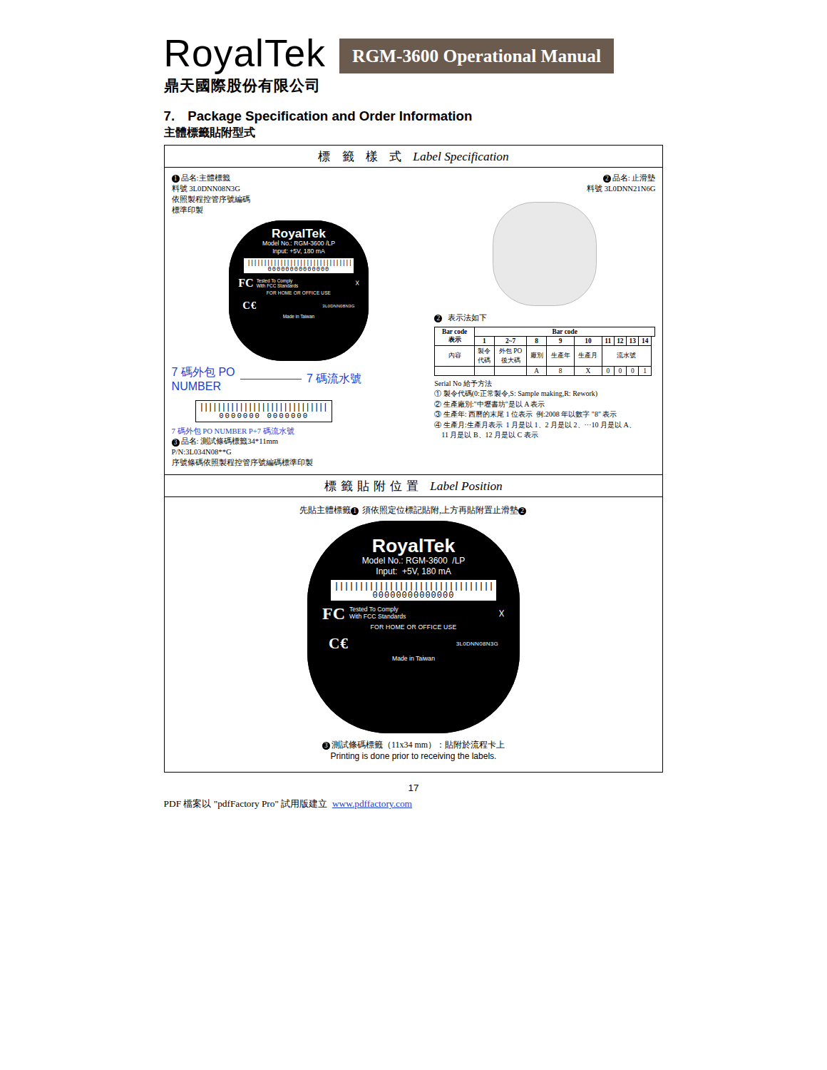RoyalTek
RGM-3600 Operational Manual
鼎天國際股份有限公司
7. Package Specification and Order Information
主體標籤貼附型式
標 籤 樣 式 Label Specification
1品名:主體標籤
料號 3L0DNN08N3G
依照製程控管序號編碼
標準印製
RoyalTek
Model No.: RGM-3600 /LP
Input: +5V, 180 mA
||||||||||||||||||||||||||||||||||||||||||||||||||||||||||||
00000000000000
FC
Tested To Comply
With FCC Standards
☓
FOR HOME OR OFFICE USE
C€
3L0DNN08N3G
Made in Taiwan
7 碼外包 PO
NUMBER 7 碼流水號
||||||||||||||||||||||||||||||||||||||||||||||||||||||||||||||||||||
0000000 0000000
7 碼外包 PO NUMBER P+7 碼流水號
3品名: 測試條碼標籤34*11mm
P/N:3L034N08**G
序號條碼依照製程控管序號編碼標準印製
2品名: 止滑墊
料號 3L0DNN21N6G
2 表示法如下
| Bar code 表示 | Bar code |
| --- | --- |
| 1 | 2~7 | 8 | 9 | 10 | 11 | 12 | 13 | 14 | |
| 內容 | 製令 代碼 | 外包 PO 後大碼 | 廠別 | 生產年 | 生產月 | 流水號 | |
| | | | A | 8 | X | 0 | 0 | 0 | 1 | |
Serial No 給予方法
① 製令代碼(0:正常製令,S: Sample making,R: Rework)
② 生產廠別:"中壢書坊"是以 A 表示
③ 生產年: 西曆的末尾 1 位表示 例:2008 年以數字 "8" 表示
④ 生產月:生產月表示 1 月是以 1、2 月是以 2、···10 月是以 A、
11 月是以 B、12 月是以 C 表示
標籤貼附位置 Label Position
先貼主體標籤1 須依照定位標記貼附,上方再貼附置止滑墊2
RoyalTek
Model No.: RGM-3600 /LP
Input: +5V, 180 mA
|||||||||||||||||||||||||||||||||||||||||||||||||||||||||||||||||||||||||||||||
00000000000000
FC
Tested To Comply
With FCC Standards
☓
FOR HOME OR OFFICE USE
C€
3L0DNN08N3G
Made in Taiwan
3測試條碼標籤（11x34 mm）：貼附於流程卡上
Printing is done prior to receiving the labels.
17
PDF 檔案以 "pdfFactory Pro" 試用版建立 www.pdffactory.com